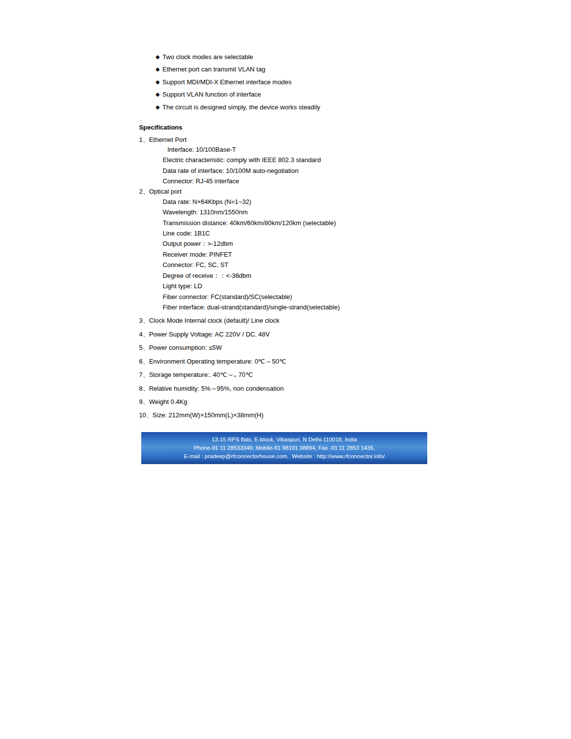Two clock modes are selectable
Ethernet port can transmit VLAN tag
Support MDI/MDI-X Ethernet interface modes
Support VLAN function of interface
The circuit is designed simply, the device works steadily
Specifications
Ethernet Port
Interface: 10/100Base-T
Electric characteristic: comply with IEEE 802.3 standard
Data rate of interface: 10/100M auto-negotiation
Connector: RJ-45 interface
Optical port
Data rate: N×64Kbps (N=1~32)
Wavelength: 1310nm/1550nm
Transmission distance: 40km/60km/80km/120km (selectable)
Line code: 1B1C
Output power：>-12dbm
Receiver mode: PINFET
Connector: FC, SC, ST
Degree of receive：：<-36dbm
Light type: LD
Fiber connector: FC(standard)/SC(selectable)
Fiber interface: dual-strand(standard)/single-strand(selectable)
Clock Mode Internal clock (default)/ Line clock
Power Supply Voltage: AC 220V / DC- 48V
Power consumption: ≤5W
Environment Operating temperature: 0℃～50℃
Storage temperature:- 40℃～+ 70℃
Relative humidity: 5%～95%, non condensation
Weight 0.4Kg
Size: 212mm(W)×150mm(L)×38mm(H)
13-15 RPS flats, E-block, Vikaspuri, N Delhi-110018, India
Phone-91 11 28533349, Mobile-91 98101 38894, Fax -91 11 2853 1435,
E-mail : pradeep@rfconnectorhouse.com, Website : http://www.rfconnector.info/